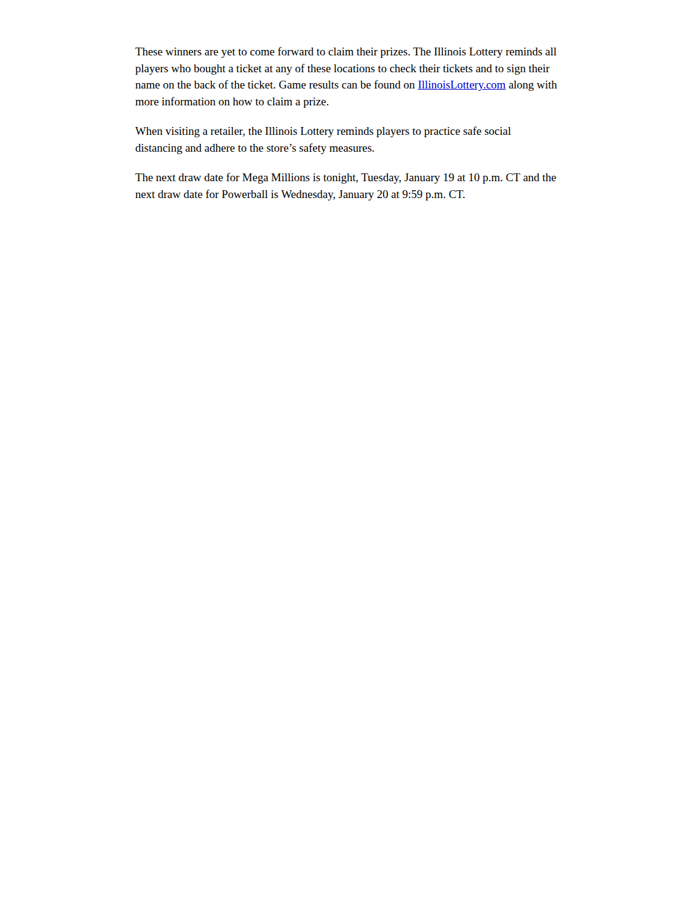These winners are yet to come forward to claim their prizes. The Illinois Lottery reminds all players who bought a ticket at any of these locations to check their tickets and to sign their name on the back of the ticket. Game results can be found on IllinoisLottery.com along with more information on how to claim a prize.
When visiting a retailer, the Illinois Lottery reminds players to practice safe social distancing and adhere to the store’s safety measures.
The next draw date for Mega Millions is tonight, Tuesday, January 19 at 10 p.m. CT and the next draw date for Powerball is Wednesday, January 20 at 9:59 p.m. CT.